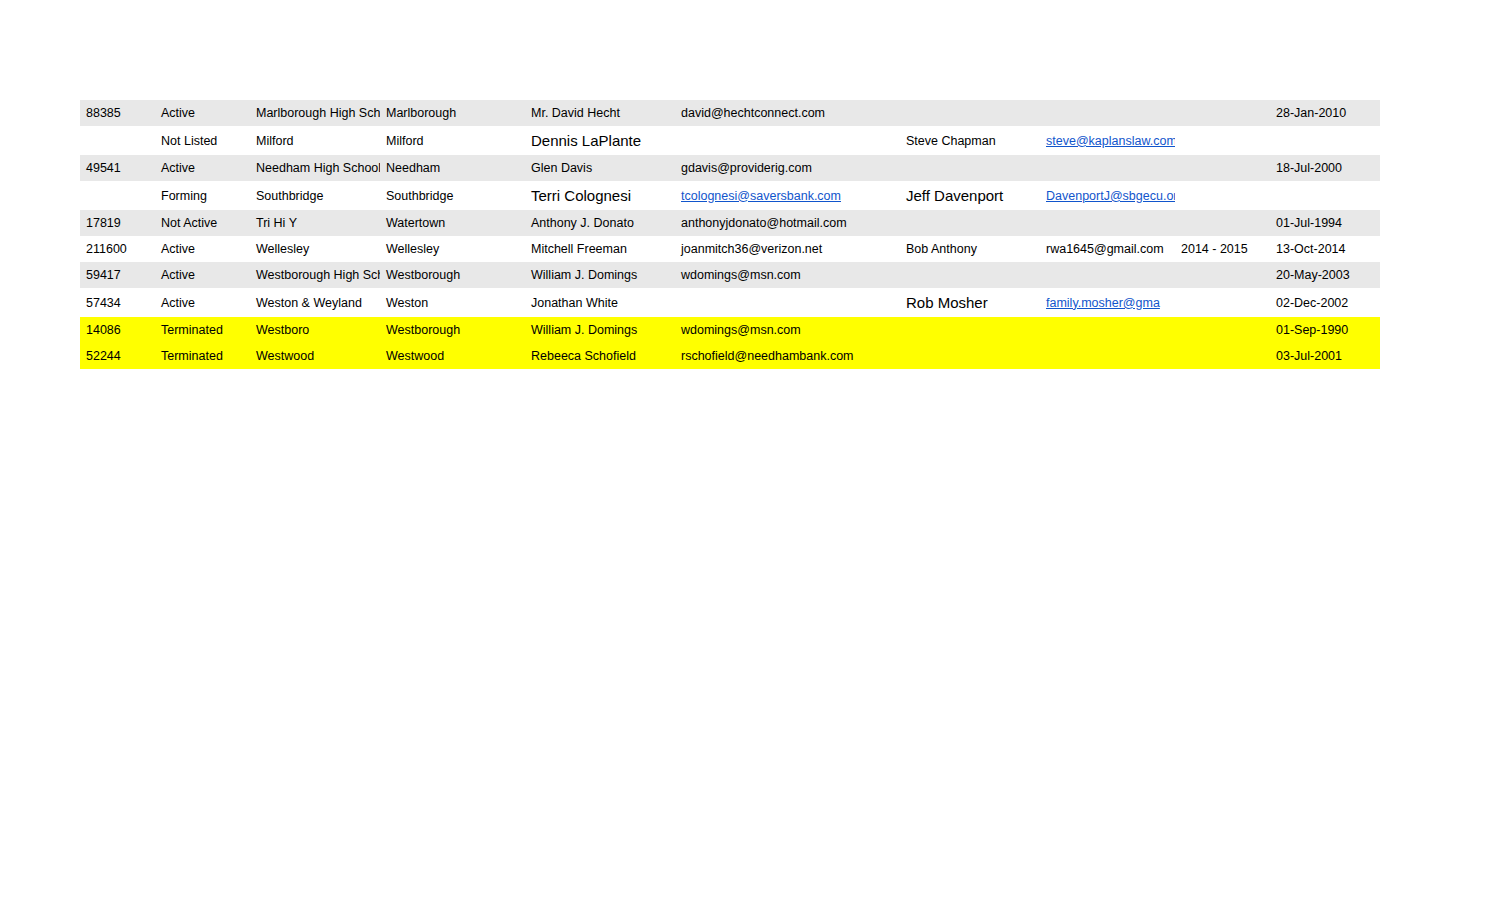| 88385 | Active | Marlborough High School | Marlborough | Mr. David Hecht | david@hechtconnect.com | | | | | | 28-Jan-2010 |
| | Not Listed | Milford | Milford | Dennis LaPlante | | | Steve Chapman | steve@kaplanslaw.com | | | |
| 49541 | Active | Needham High School | Needham | Glen Davis | gdavis@providerig.com | | | | | | 18-Jul-2000 |
| | Forming | Southbridge | Southbridge | Terri Colognesi | tcolognesi@saversbank.com | | Jeff Davenport | DavenportJ@sbgecu.org. | | | |
| 17819 | Not Active | Tri Hi Y | Watertown | Anthony J. Donato | anthonyjdonato@hotmail.com | | | | | | 01-Jul-1994 |
| 211600 | Active | Wellesley | Wellesley | Mitchell Freeman | joanmitch36@verizon.net | | Bob Anthony | rwa1645@gmail.com | 2014 - 2015 | | 13-Oct-2014 |
| 59417 | Active | Westborough High School | Westborough | William J. Domings | wdomings@msn.com | | | | | | 20-May-2003 |
| 57434 | Active | Weston & Weyland | Weston | Jonathan White | | | Rob Mosher | family.mosher@gma | | | 02-Dec-2002 |
| 14086 | Terminated | Westboro | Westborough | William J. Domings | wdomings@msn.com | | | | | | 01-Sep-1990 |
| 52244 | Terminated | Westwood | Westwood | Rebeeca Schofield | rschofield@needhambank.com | | | | | | 03-Jul-2001 |